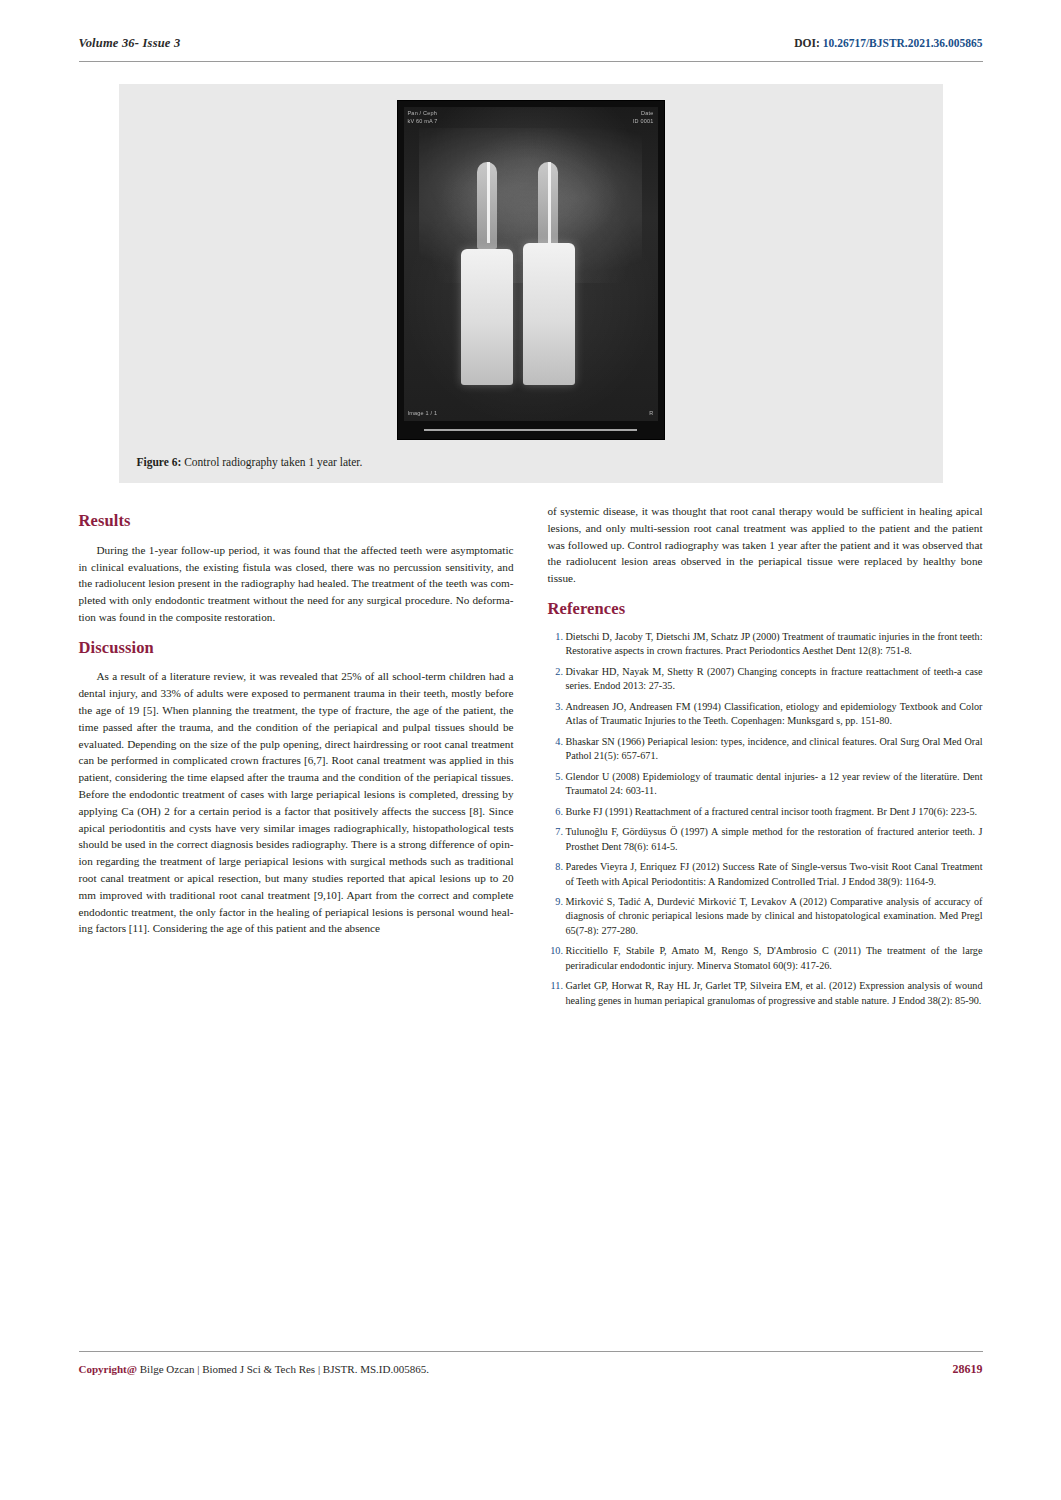Volume 36- Issue 3
DOI: 10.26717/BJSTR.2021.36.005865
Pan / Ceph
kV 60 mA 7 Date
ID 0001 Image 1 / 1 R
Figure 6: Control radiography taken 1 year later.
Results
During the 1-year follow-up period, it was found that the affected teeth were asymptomatic in clinical evaluations, the existing fistula was closed, there was no percussion sensitivity, and the radiolucent lesion present in the radiography had healed. The treatment of the teeth was completed with only endodontic treatment without the need for any surgical procedure. No deformation was found in the composite restoration.
Discussion
As a result of a literature review, it was revealed that 25% of all school-term children had a dental injury, and 33% of adults were exposed to permanent trauma in their teeth, mostly before the age of 19 [5]. When planning the treatment, the type of fracture, the age of the patient, the time passed after the trauma, and the condition of the periapical and pulpal tissues should be evaluated. Depending on the size of the pulp opening, direct hairdressing or root canal treatment can be performed in complicated crown fractures [6,7]. Root canal treatment was applied in this patient, considering the time elapsed after the trauma and the condition of the periapical tissues. Before the endodontic treatment of cases with large periapical lesions is completed, dressing by applying Ca (OH) 2 for a certain period is a factor that positively affects the success [8]. Since apical periodontitis and cysts have very similar images radiographically, histopathological tests should be used in the correct diagnosis besides radiography. There is a strong difference of opinion regarding the treatment of large periapical lesions with surgical methods such as traditional root canal treatment or apical resection, but many studies reported that apical lesions up to 20 mm improved with traditional root canal treatment [9,10]. Apart from the correct and complete endodontic treatment, the only factor in the healing of periapical lesions is personal wound healing factors [11]. Considering the age of this patient and the absence
of systemic disease, it was thought that root canal therapy would be sufficient in healing apical lesions, and only multi-session root canal treatment was applied to the patient and the patient was followed up. Control radiography was taken 1 year after the patient and it was observed that the radiolucent lesion areas observed in the periapical tissue were replaced by healthy bone tissue.
References
Dietschi D, Jacoby T, Dietschi JM, Schatz JP (2000) Treatment of traumatic injuries in the front teeth: Restorative aspects in crown fractures. Pract Periodontics Aesthet Dent 12(8): 751-8.
Divakar HD, Nayak M, Shetty R (2007) Changing concepts in fracture reattachment of teeth-a case series. Endod 2013: 27-35.
Andreasen JO, Andreasen FM (1994) Classification, etiology and epidemiology Textbook and Color Atlas of Traumatic Injuries to the Teeth. Copenhagen: Munksgard s, pp. 151-80.
Bhaskar SN (1966) Periapical lesion: types, incidence, and clinical features. Oral Surg Oral Med Oral Pathol 21(5): 657-671.
Glendor U (2008) Epidemiology of traumatic dental injuries- a 12 year review of the literatüre. Dent Traumatol 24: 603-11.
Burke FJ (1991) Reattachment of a fractured central incisor tooth fragment. Br Dent J 170(6): 223-5.
Tulunoğlu F, Gördüysus Ö (1997) A simple method for the restoration of fractured anterior teeth. J Prosthet Dent 78(6): 614-5.
Paredes Vieyra J, Enriquez FJ (2012) Success Rate of Single-versus Two-visit Root Canal Treatment of Teeth with Apical Periodontitis: A Randomized Controlled Trial. J Endod 38(9): 1164-9.
Mirković S, Tadić A, Durdević Mirković T, Levakov A (2012) Comparative analysis of accuracy of diagnosis of chronic periapical lesions made by clinical and histopatological examination. Med Pregl 65(7-8): 277-280.
Riccitiello F, Stabile P, Amato M, Rengo S, D'Ambrosio C (2011) The treatment of the large periradicular endodontic injury. Minerva Stomatol 60(9): 417-26.
Garlet GP, Horwat R, Ray HL Jr, Garlet TP, Silveira EM, et al. (2012) Expression analysis of wound healing genes in human periapical granulomas of progressive and stable nature. J Endod 38(2): 85-90.
Copyright@ Bilge Ozcan | Biomed J Sci & Tech Res | BJSTR. MS.ID.005865.
28619